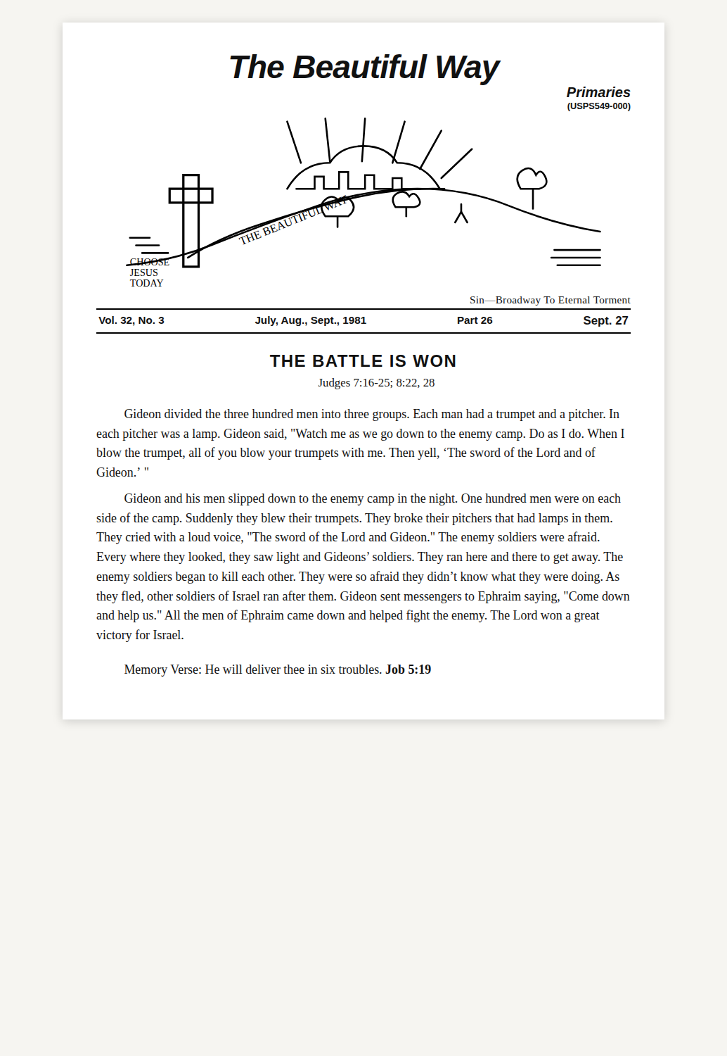The Beautiful Way
Primaries
(USPS549-000)
THE BEAUTIFUL WAY CHOOSE JESUS TODAY
Sin—Broadway To Eternal Torment
Vol. 32, No. 3 July, Aug., Sept., 1981 Part 26 Sept. 27
THE BATTLE IS WON
Judges 7:16-25; 8:22, 28
Gideon divided the three hundred men into three groups. Each man had a trumpet and a pitcher. In each pitcher was a lamp. Gideon said, "Watch me as we go down to the enemy camp. Do as I do. When I blow the trumpet, all of you blow your trumpets with me. Then yell, ‘The sword of the Lord and of Gideon.’ "
Gideon and his men slipped down to the enemy camp in the night. One hundred men were on each side of the camp. Suddenly they blew their trumpets. They broke their pitchers that had lamps in them. They cried with a loud voice, "The sword of the Lord and Gideon." The enemy soldiers were afraid. Every where they looked, they saw light and Gideons’ soldiers. They ran here and there to get away. The enemy soldiers began to kill each other. They were so afraid they didn’t know what they were doing. As they fled, other soldiers of Israel ran after them. Gideon sent messengers to Ephraim saying, "Come down and help us." All the men of Ephraim came down and helped fight the enemy. The Lord won a great victory for Israel.
Memory Verse: He will deliver thee in six troubles. Job 5:19